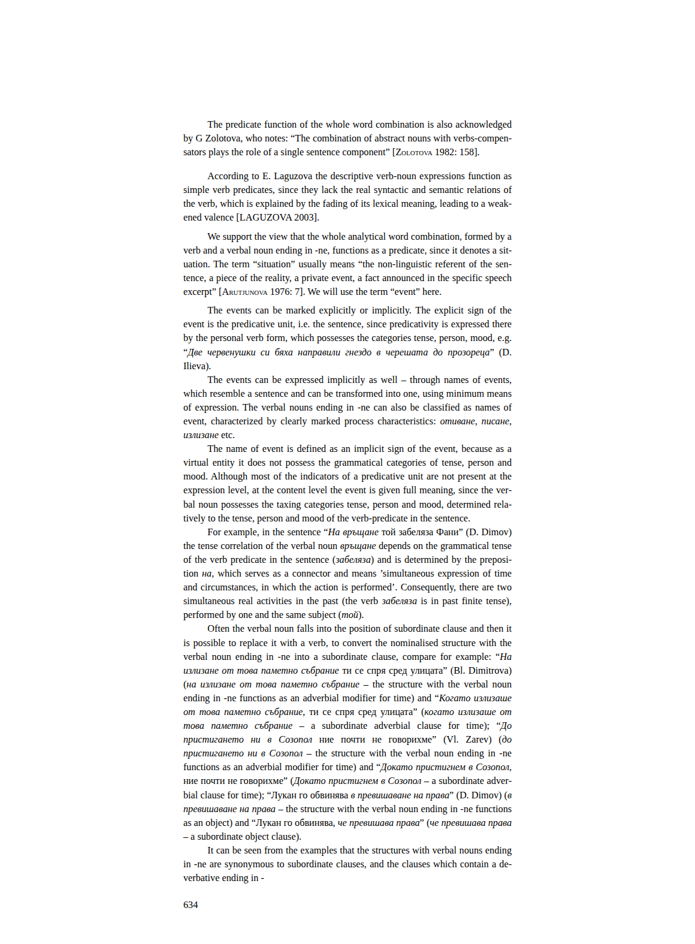The predicate function of the whole word combination is also acknowledged by G Zolotova, who notes: “The combination of abstract nouns with verbs-compensators plays the role of a single sentence component” [Zolotova 1982: 158].
According to E. Laguzova the descriptive verb-noun expressions function as simple verb predicates, since they lack the real syntactic and semantic relations of the verb, which is explained by the fading of its lexical meaning, leading to a weakened valence [LAGUZOVA 2003].
We support the view that the whole analytical word combination, formed by a verb and a verbal noun ending in -ne, functions as a predicate, since it denotes a situation. The term “situation” usually means “the non-linguistic referent of the sentence, a piece of the reality, a private event, a fact announced in the specific speech excerpt” [Arutjunova 1976: 7]. We will use the term “event” here.
The events can be marked explicitly or implicitly. The explicit sign of the event is the predicative unit, i.e. the sentence, since predicativity is expressed there by the personal verb form, which possesses the categories tense, person, mood, e.g. “Две червенушки си бяха направили гнездо в черешата до прозореца” (D. Ilieva).
The events can be expressed implicitly as well – through names of events, which resemble a sentence and can be transformed into one, using minimum means of expression. The verbal nouns ending in -ne can also be classified as names of event, characterized by clearly marked process characteristics: отиване, писане, излизане etc.
The name of event is defined as an implicit sign of the event, because as a virtual entity it does not possess the grammatical categories of tense, person and mood. Although most of the indicators of a predicative unit are not present at the expression level, at the content level the event is given full meaning, since the verbal noun possesses the taxing categories tense, person and mood, determined relatively to the tense, person and mood of the verb-predicate in the sentence.
For example, in the sentence “На връщане той забеляза Фани” (D. Dimov) the tense correlation of the verbal noun връщане depends on the grammatical tense of the verb predicate in the sentence (забеляза) and is determined by the preposition на, which serves as a connector and means ’simultaneous expression of time and circumstances, in which the action is performed’. Consequently, there are two simultaneous real activities in the past (the verb забеляза is in past finite tense), performed by one and the same subject (той).
Often the verbal noun falls into the position of subordinate clause and then it is possible to replace it with a verb, to convert the nominalised structure with the verbal noun ending in -ne into a subordinate clause, compare for example: “На излизане от това паметно събрание ти се спря сред улицата” (Bl. Dimitrova) (на излизане от това паметно събрание – the structure with the verbal noun ending in -ne functions as an adverbial modifier for time) and “Когато излизаше от това паметно събрание, ти се спря сред улицата” (когато излизаше от това паметно събрание – a subordinate adverbial clause for time); “До пристигането ни в Созопол ние почти не говорихме” (Vl. Zarev) (до пристигането ни в Созопол – the structure with the verbal noun ending in -ne functions as an adverbial modifier for time) and “Докато пристигнем в Созопол, ние почти не говорихме” (Докато пристигнем в Созопол – a subordinate adverbial clause for time); “Лукан го обвинява в превишаване на права” (D. Dimov) (в превишаване на права – the structure with the verbal noun ending in -ne functions as an object) and “Лукан го обвинява, че превишава права” (че превишава права – a subordinate object clause).
It can be seen from the examples that the structures with verbal nouns ending in -ne are synonymous to subordinate clauses, and the clauses which contain a deverbative ending in -
634